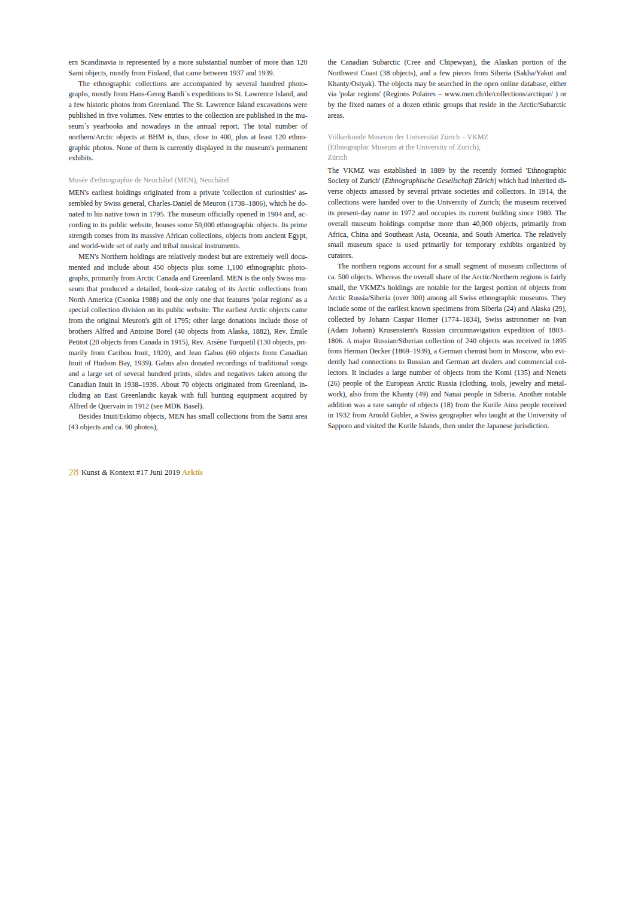ern Scandinavia is represented by a more substantial number of more than 120 Sami objects, mostly from Finland, that came between 1937 and 1939.
The ethnographic collections are accompanied by several hundred photographs, mostly from Hans-Georg Bandi´s expeditions to St. Lawrence Island, and a few historic photos from Greenland. The St. Lawrence Island excavations were published in five volumes. New entries to the collection are published in the museum´s yearbooks and nowadays in the annual report. The total number of northern/Arctic objects at BHM is, thus, close to 400, plus at least 120 ethnographic photos. None of them is currently displayed in the museum's permanent exhibits.
Musée d'ethnographie de Neuchâtel (MEN), Neuchâtel
MEN's earliest holdings originated from a private 'collection of curiosities' assembled by Swiss general, Charles-Daniel de Meuron (1738–1806), which he donated to his native town in 1795. The museum officially opened in 1904 and, according to its public website, houses some 50,000 ethnographic objects. Its prime strength comes from its massive African collections, objects from ancient Egypt, and world-wide set of early and tribal musical instruments.
MEN's Northern holdings are relatively modest but are extremely well documented and include about 450 objects plus some 1,100 ethnographic photographs, primarily from Arctic Canada and Greenland. MEN is the only Swiss museum that produced a detailed, book-size catalog of its Arctic collections from North America (Csonka 1988) and the only one that features 'polar regions' as a special collection division on its public website. The earliest Arctic objects came from the original Meuron's gift of 1795; other large donations include those of brothers Alfred and Antoine Borel (40 objects from Alaska, 1882), Rev. Émile Petitot (20 objects from Canada in 1915), Rev. Arsène Turquetil (130 objects, primarily from Caribou Inuit, 1920), and Jean Gabus (60 objects from Canadian Inuit of Hudson Bay, 1939). Gabus also donated recordings of traditional songs and a large set of several hundred prints, slides and negatives taken among the Canadian Inuit in 1938–1939. About 70 objects originated from Greenland, including an East Greenlandic kayak with full hunting equipment acquired by Alfred de Quervain in 1912 (see MDK Basel).
Besides Inuit/Eskimo objects, MEN has small collections from the Sami area (43 objects and ca. 90 photos),
the Canadian Subarctic (Cree and Chipewyan), the Alaskan portion of the Northwest Coast (38 objects), and a few pieces from Siberia (Sakha/Yakut and Khanty/Ostyak). The objects may be searched in the open online database, either via 'polar regions' (Regions Polaires – www.men.ch/de/collections/arctique/ ) or by the fixed names of a dozen ethnic groups that reside in the Arctic/Subarctic areas.
Völkerkunde Museum der Universität Zürich – VKMZ
(Ethnographic Museum at the University of Zurich),
Zürich
The VKMZ was established in 1889 by the recently formed 'Ethnographic Society of Zurich' (Ethnographische Gesellschaft Zürich) which had inherited diverse objects amassed by several private societies and collectors. In 1914, the collections were handed over to the University of Zurich; the museum received its present-day name in 1972 and occupies its current building since 1980. The overall museum holdings comprise more than 40,000 objects, primarily from Africa, China and Southeast Asia, Oceania, and South America. The relatively small museum space is used primarily for temporary exhibits organized by curators.
The northern regions account for a small segment of museum collections of ca. 500 objects. Whereas the overall share of the Arctic/Northern regions is fairly small, the VKMZ's holdings are notable for the largest portion of objects from Arctic Russia/Siberia (over 300) among all Swiss ethnographic museums. They include some of the earliest known specimens from Siberia (24) and Alaska (29), collected by Johann Caspar Horner (1774–1834), Swiss astronomer on Ivan (Adam Johann) Krusenstern's Russian circumnavigation expedition of 1803–1806. A major Russian/Siberian collection of 240 objects was received in 1895 from Herman Decker (1869–1939), a German chemist born in Moscow, who evidently had connections to Russian and German art dealers and commercial collectors. It includes a large number of objects from the Komi (135) and Nenets (26) people of the European Arctic Russia (clothing, tools, jewelry and metalwork), also from the Khanty (49) and Nanai people in Siberia. Another notable addition was a rare sample of objects (18) from the Kurile Ainu people received in 1932 from Arnold Gubler, a Swiss geographer who taught at the University of Sapporo and visited the Kurile Islands, then under the Japanese jurisdiction.
28 Kunst & Kontext #17 Juni 2019 Arktis